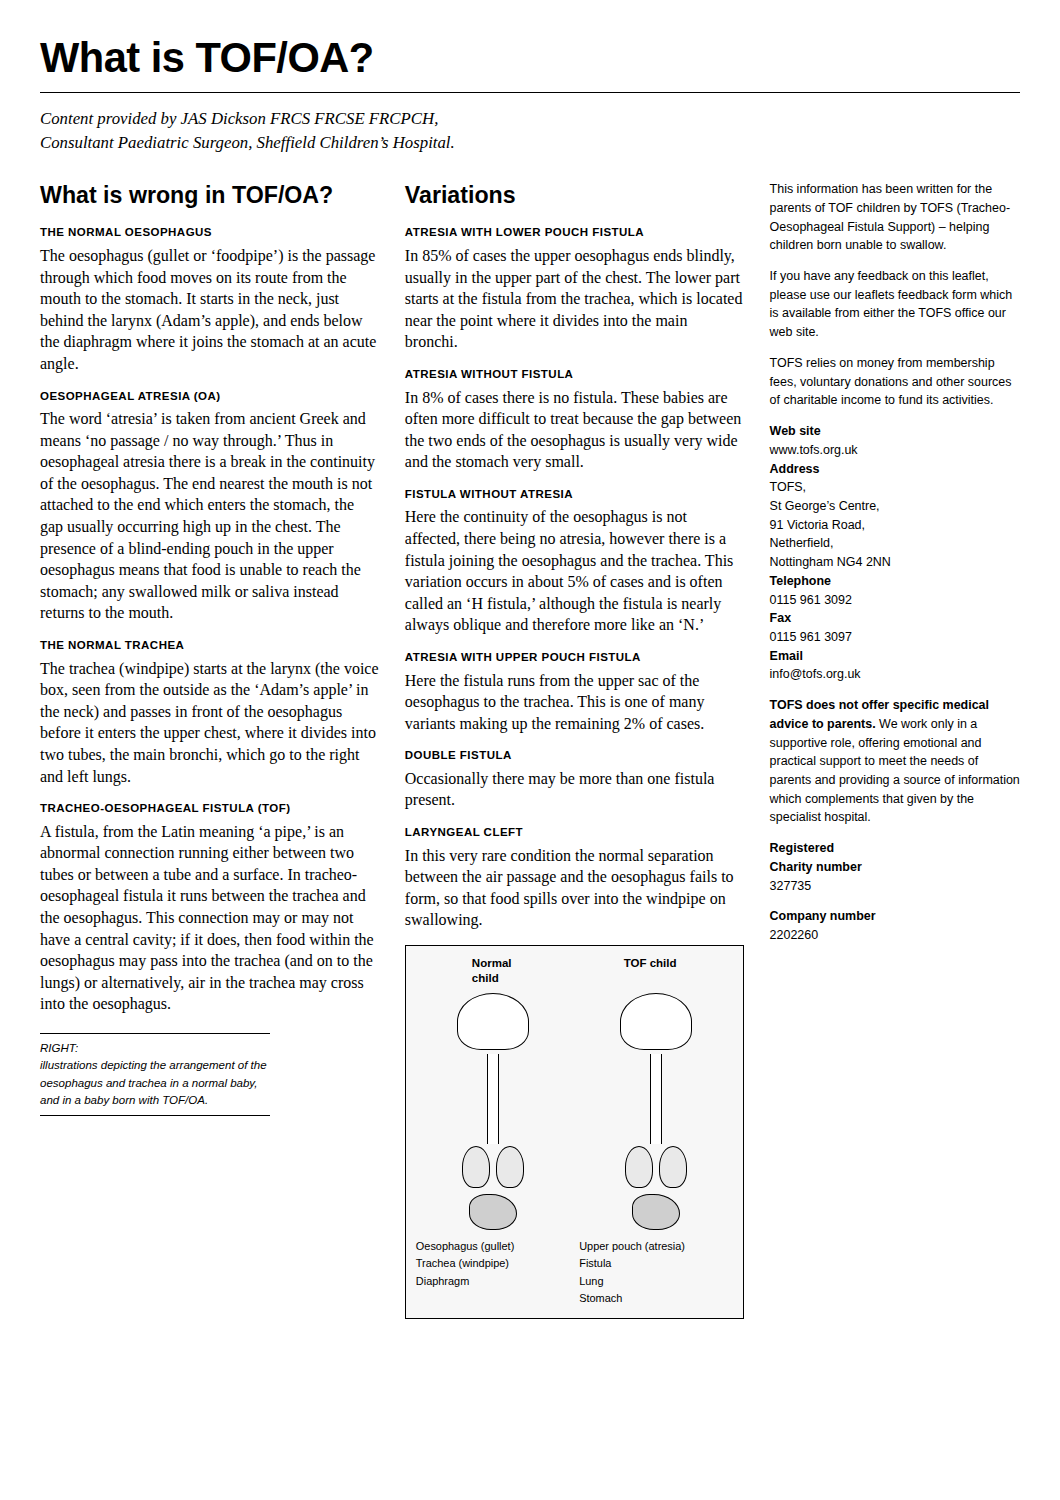What is TOF/OA?
Content provided by JAS Dickson FRCS FRCSE FRCPCH,
Consultant Paediatric Surgeon, Sheffield Children’s Hospital.
What is wrong in TOF/OA?
The normal oesophagus
The oesophagus (gullet or ‘foodpipe’) is the passage through which food moves on its route from the mouth to the stomach. It starts in the neck, just behind the larynx (Adam’s apple), and ends below the diaphragm where it joins the stomach at an acute angle.
Oesophageal atresia (OA)
The word ‘atresia’ is taken from ancient Greek and means ‘no passage / no way through.’ Thus in oesophageal atresia there is a break in the continuity of the oesophagus. The end nearest the mouth is not attached to the end which enters the stomach, the gap usually occurring high up in the chest. The presence of a blind-ending pouch in the upper oesophagus means that food is unable to reach the stomach; any swallowed milk or saliva instead returns to the mouth.
The normal trachea
The trachea (windpipe) starts at the larynx (the voice box, seen from the outside as the ‘Adam’s apple’ in the neck) and passes in front of the oesophagus before it enters the upper chest, where it divides into two tubes, the main bronchi, which go to the right and left lungs.
Tracheo-oesophageal fistula (TOF)
A fistula, from the Latin meaning ‘a pipe,’ is an abnormal connection running either between two tubes or between a tube and a surface. In tracheo-oesophageal fistula it runs between the trachea and the oesophagus. This connection may or may not have a central cavity; if it does, then food within the oesophagus may pass into the trachea (and on to the lungs) or alternatively, air in the trachea may cross into the oesophagus.
RIGHT:
illustrations depicting the arrangement of the oesophagus and trachea in a normal baby, and in a baby born with TOF/OA.
Variations
Atresia with lower pouch fistula
In 85% of cases the upper oesophagus ends blindly, usually in the upper part of the chest. The lower part starts at the fistula from the trachea, which is located near the point where it divides into the main bronchi.
Atresia without fistula
In 8% of cases there is no fistula. These babies are often more difficult to treat because the gap between the two ends of the oesophagus is usually very wide and the stomach very small.
Fistula without atresia
Here the continuity of the oesophagus is not affected, there being no atresia, however there is a fistula joining the oesophagus and the trachea. This variation occurs in about 5% of cases and is often called an ‘H fistula,’ although the fistula is nearly always oblique and therefore more like an ‘N.’
Atresia with upper pouch fistula
Here the fistula runs from the upper sac of the oesophagus to the trachea. This is one of many variants making up the remaining 2% of cases.
Double fistula
Occasionally there may be more than one fistula present.
Laryngeal cleft
In this very rare condition the normal separation between the air passage and the oesophagus fails to form, so that food spills over into the windpipe on swallowing.
Normal
child
TOF child
Oesophagus (gullet) Trachea (windpipe) Diaphragm
Upper pouch (atresia) Fistula Lung Stomach
This information has been written for the parents of TOF children by TOFS (Tracheo-Oesophageal Fistula Support) – helping children born unable to swallow.
If you have any feedback on this leaflet, please use our leaflets feedback form which is available from either the TOFS office our web site.
TOFS relies on money from membership fees, voluntary donations and other sources of charitable income to fund its activities.
Web site
www.tofs.org.uk
Address
TOFS,
St George’s Centre,
91 Victoria Road,
Netherfield,
Nottingham NG4 2NN
Telephone
0115 961 3092
Fax
0115 961 3097
Email
info@tofs.org.uk
TOFS does not offer specific medical advice to parents. We work only in a supportive role, offering emotional and practical support to meet the needs of parents and providing a source of information which complements that given by the specialist hospital.
Registered
Charity number
327735
Company number
2202260